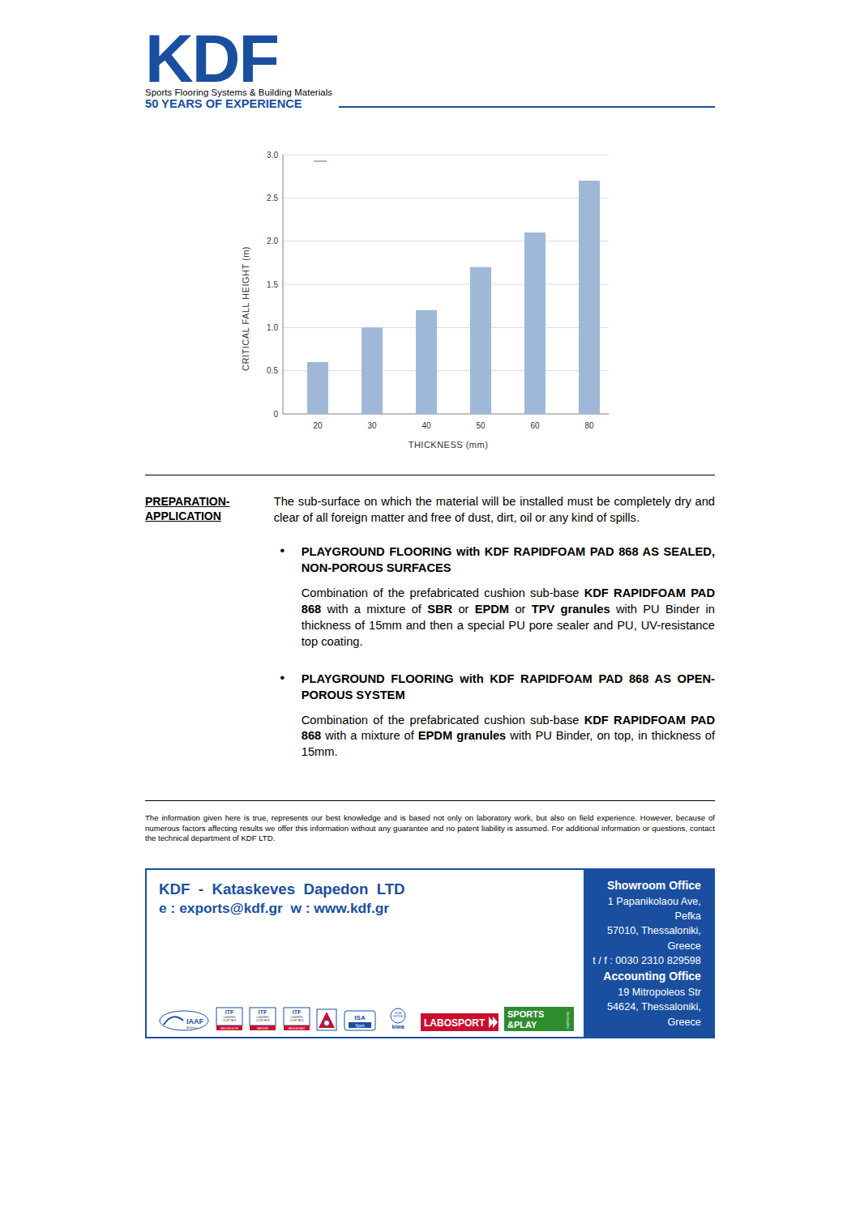KDF
Sports Flooring Systems & Building Materials
50 YEARS OF EXPERIENCE
CRITICAL FALL HEIGHT (m) 3.0 2.5 2.0 1.5 1.0 0.5 0 20 30 40 50 60 80 THICKNESS (mm)
PREPARATION-
APPLICATION
The sub-surface on which the material will be installed must be completely dry and clear of all foreign matter and free of dust, dirt, oil or any kind of spills.
PLAYGROUND FLOORING with KDF RAPIDFOAM PAD 868 AS SEALED, NON-POROUS SURFACES
Combination of the prefabricated cushion sub-base KDF RAPIDFOAM PAD 868 with a mixture of SBR or EPDM or TPV granules with PU Binder in thickness of 15mm and then a special PU pore sealer and PU, UV-resistance top coating.
PLAYGROUND FLOORING with KDF RAPIDFOAM PAD 868 AS OPEN-POROUS SYSTEM
Combination of the prefabricated cushion sub-base KDF RAPIDFOAM PAD 868 with a mixture of EPDM granules with PU Binder, on top, in thickness of 15mm.
The information given here is true, represents our best knowledge and is based not only on laboratory work, but also on field experience. However, because of numerous factors affecting results we offer this information without any guarantee and no patent liability is assumed. For additional information or questions, contact the technical department of KDF LTD.
KDF - Kataskeves Dapedon LTD
e : exports@kdf.gr w : www.kdf.gr
IAAF Athletics ITF CLASSIFIED COURT PACE MEDIUM-SLOW ITF CLASSIFIED COURT PACE MEDIUM ITF CLASSIFIED COURT PACE MEDIUM-FAST ISA Sport KIWA CERTIFIED kiwa LABOSPORT SPORTS &PLAY CONSTRUCTION
Showroom Office
1 Papanikolaou Ave, Pefka
57010, Thessaloniki, Greece
t / f : 0030 2310 829598
Accounting Office
19 Mitropoleos Str
54624, Thessaloniki, Greece